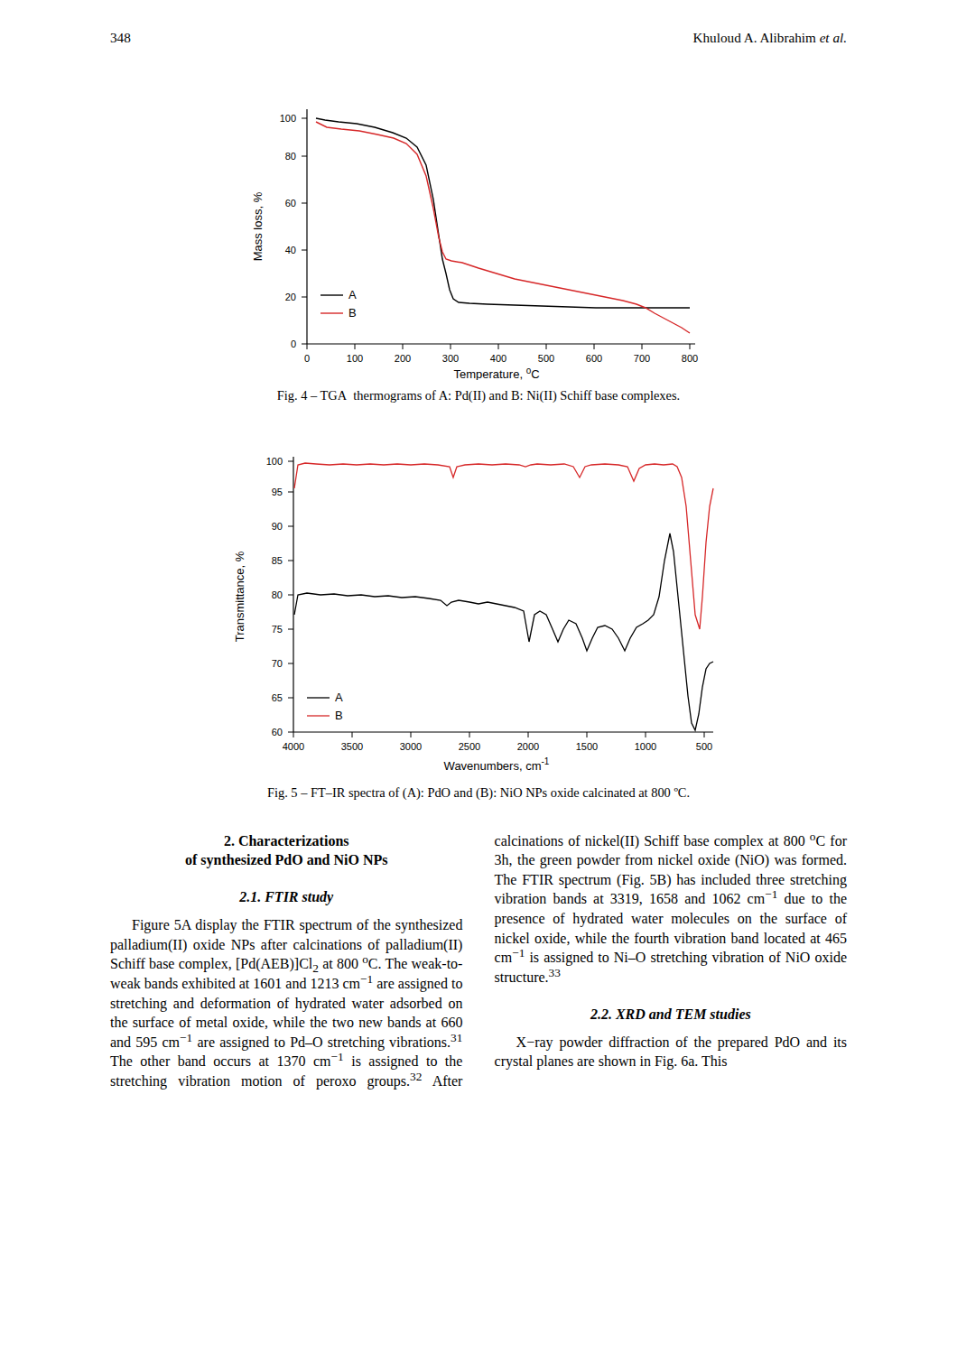348 Khuloud A. Alibrahim et al.
0 20 40 60 80 100 0 100 200 300 400 500 600 700 800 Temperature, oC Mass loss, % A B
Fig. 4 – TGA thermograms of A: Pd(II) and B: Ni(II) Schiff base complexes.
60 65 70 75 80 85 90 95 100 4000 3500 3000 2500 2000 1500 1000 500 Wavenumbers, cm-1 Transmittance, % A B
Fig. 5 – FT–IR spectra of (A): PdO and (B): NiO NPs oxide calcinated at 800 ºC.
2. Characterizations
of synthesized PdO and NiO NPs
2.1. FTIR study
Figure 5A display the FTIR spectrum of the synthesized palladium(II) oxide NPs after calcinations of palladium(II) Schiff base complex, [Pd(AEB)]Cl2 at 800 oC. The weak-to-weak bands exhibited at 1601 and 1213 cm−1 are assigned to stretching and deformation of hydrated water adsorbed on the surface of metal oxide, while the two new bands at 660 and 595 cm−1 are assigned to Pd–O stretching vibrations.31 The other band occurs at 1370 cm−1 is assigned to the stretching vibration motion of peroxo groups.32 After calcinations of nickel(II) Schiff base complex at 800 oC for 3h, the green powder from nickel oxide (NiO) was formed. The FTIR spectrum (Fig. 5B) has included three stretching vibration bands at 3319, 1658 and 1062 cm−1 due to the presence of hydrated water molecules on the surface of nickel oxide, while the fourth vibration band located at 465 cm−1 is assigned to Ni–O stretching vibration of NiO oxide structure.33
2.2. XRD and TEM studies
X−ray powder diffraction of the prepared PdO and its crystal planes are shown in Fig. 6a. This